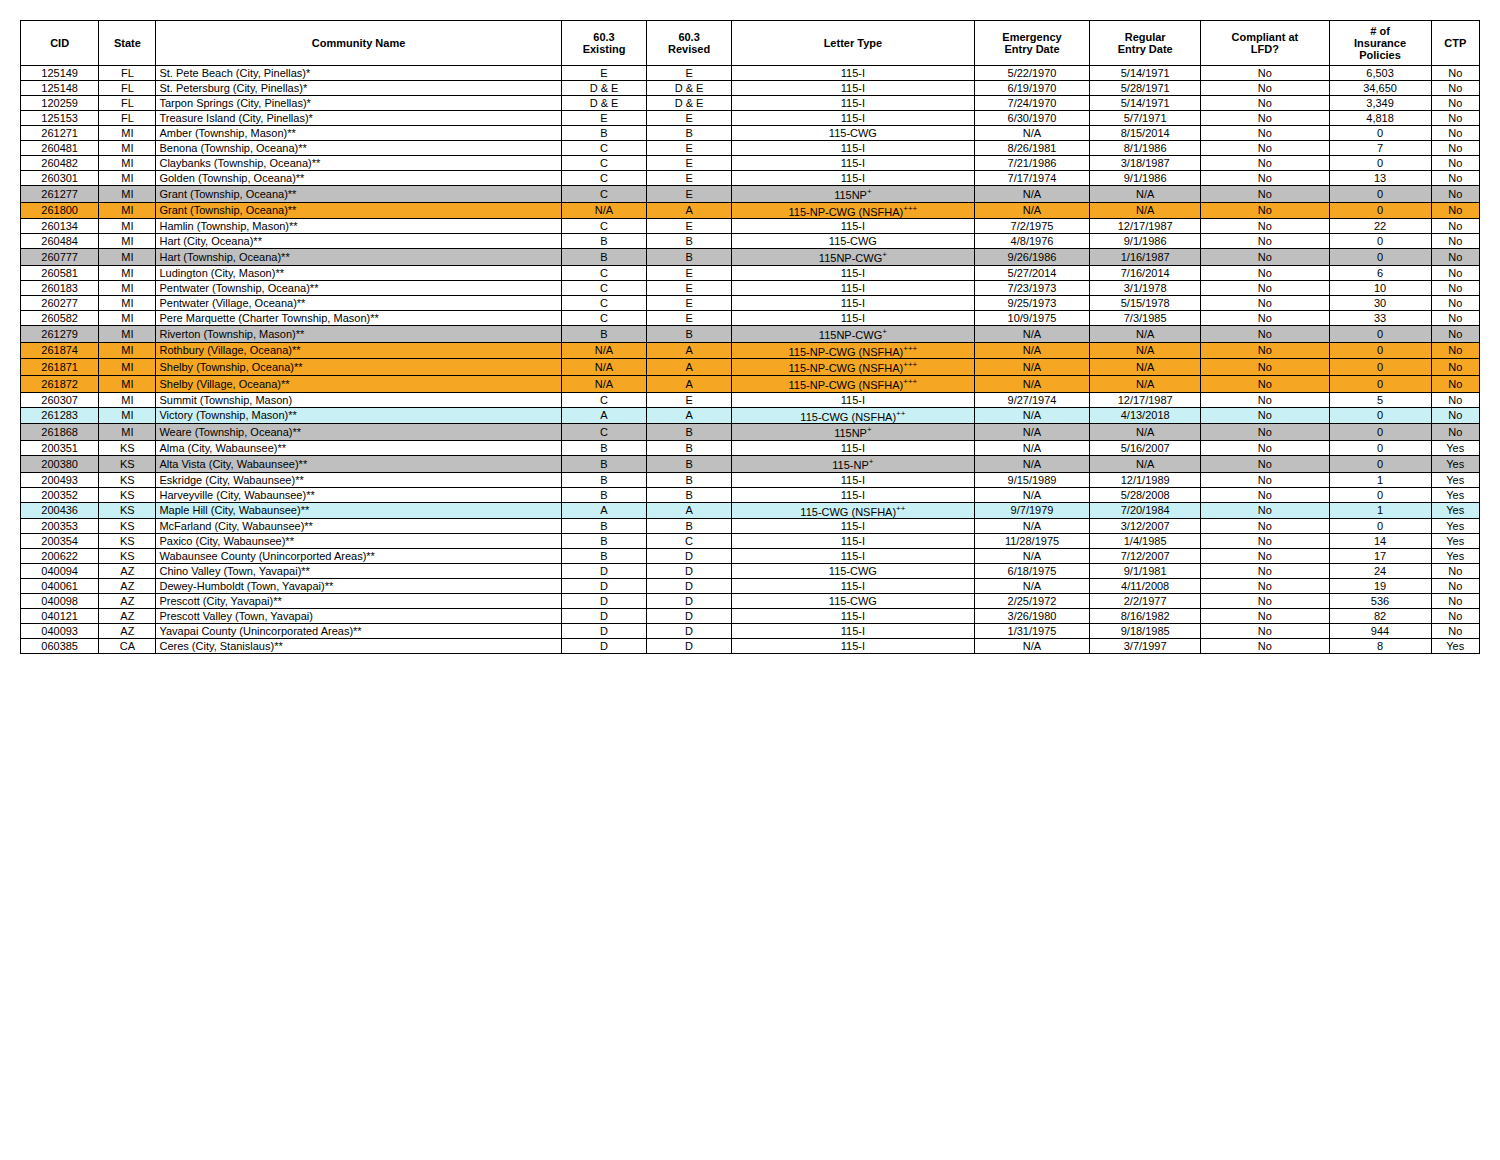| CID | State | Community Name | 60.3 Existing | 60.3 Revised | Letter Type | Emergency Entry Date | Regular Entry Date | Compliant at LFD? | # of Insurance Policies | CTP |
| --- | --- | --- | --- | --- | --- | --- | --- | --- | --- | --- |
| 125149 | FL | St. Pete Beach (City, Pinellas)* | E | E | 115-I | 5/22/1970 | 5/14/1971 | No | 6,503 | No |
| 125148 | FL | St. Petersburg (City, Pinellas)* | D & E | D & E | 115-I | 6/19/1970 | 5/28/1971 | No | 34,650 | No |
| 120259 | FL | Tarpon Springs (City, Pinellas)* | D & E | D & E | 115-I | 7/24/1970 | 5/14/1971 | No | 3,349 | No |
| 125153 | FL | Treasure Island (City, Pinellas)* | E | E | 115-I | 6/30/1970 | 5/7/1971 | No | 4,818 | No |
| 261271 | MI | Amber (Township, Mason)** | B | B | 115-CWG | N/A | 8/15/2014 | No | 0 | No |
| 260481 | MI | Benona (Township, Oceana)** | C | E | 115-I | 8/26/1981 | 8/1/1986 | No | 7 | No |
| 260482 | MI | Claybanks (Township, Oceana)** | C | E | 115-I | 7/21/1986 | 3/18/1987 | No | 0 | No |
| 260301 | MI | Golden (Township, Oceana)** | C | E | 115-I | 7/17/1974 | 9/1/1986 | No | 13 | No |
| 261277 | MI | Grant (Township, Oceana)** | C | E | 115NP + | N/A | N/A | No | 0 | No |
| 261800 | MI | Grant (Township, Oceana)** | N/A | A | 115-NP-CWG (NSFHA) +++ | N/A | N/A | No | 0 | No |
| 260134 | MI | Hamlin (Township, Mason)** | C | E | 115-I | 7/2/1975 | 12/17/1987 | No | 22 | No |
| 260484 | MI | Hart (City, Oceana)** | B | B | 115-CWG | 4/8/1976 | 9/1/1986 | No | 0 | No |
| 260777 | MI | Hart (Township, Oceana)** | B | B | 115NP-CWG + | 9/26/1986 | 1/16/1987 | No | 0 | No |
| 260581 | MI | Ludington (City, Mason)** | C | E | 115-I | 5/27/2014 | 7/16/2014 | No | 6 | No |
| 260183 | MI | Pentwater (Township, Oceana)** | C | E | 115-I | 7/23/1973 | 3/1/1978 | No | 10 | No |
| 260277 | MI | Pentwater (Village, Oceana)** | C | E | 115-I | 9/25/1973 | 5/15/1978 | No | 30 | No |
| 260582 | MI | Pere Marquette (Charter Township, Mason)** | C | E | 115-I | 10/9/1975 | 7/3/1985 | No | 33 | No |
| 261279 | MI | Riverton (Township, Mason)** | B | B | 115NP-CWG + | N/A | N/A | No | 0 | No |
| 261874 | MI | Rothbury (Village, Oceana)** | N/A | A | 115-NP-CWG (NSFHA) +++ | N/A | N/A | No | 0 | No |
| 261871 | MI | Shelby (Township, Oceana)** | N/A | A | 115-NP-CWG (NSFHA) +++ | N/A | N/A | No | 0 | No |
| 261872 | MI | Shelby (Village, Oceana)** | N/A | A | 115-NP-CWG (NSFHA) +++ | N/A | N/A | No | 0 | No |
| 260307 | MI | Summit (Township, Mason) | C | E | 115-I | 9/27/1974 | 12/17/1987 | No | 5 | No |
| 261283 | MI | Victory (Township, Mason)** | A | A | 115-CWG (NSFHA) ++ | N/A | 4/13/2018 | No | 0 | No |
| 261868 | MI | Weare (Township, Oceana)** | C | B | 115NP + | N/A | N/A | No | 0 | No |
| 200351 | KS | Alma (City, Wabaunsee)** | B | B | 115-I | N/A | 5/16/2007 | No | 0 | Yes |
| 200380 | KS | Alta Vista (City, Wabaunsee)** | B | B | 115-NP + | N/A | N/A | No | 0 | Yes |
| 200493 | KS | Eskridge (City, Wabaunsee)** | B | B | 115-I | 9/15/1989 | 12/1/1989 | No | 1 | Yes |
| 200352 | KS | Harveyville (City, Wabaunsee)** | B | B | 115-I | N/A | 5/28/2008 | No | 0 | Yes |
| 200436 | KS | Maple Hill (City, Wabaunsee)** | A | A | 115-CWG (NSFHA) ++ | 9/7/1979 | 7/20/1984 | No | 1 | Yes |
| 200353 | KS | McFarland (City, Wabaunsee)** | B | B | 115-I | N/A | 3/12/2007 | No | 0 | Yes |
| 200354 | KS | Paxico (City, Wabaunsee)** | B | C | 115-I | 11/28/1975 | 1/4/1985 | No | 14 | Yes |
| 200622 | KS | Wabaunsee County (Unincorported Areas)** | B | D | 115-I | N/A | 7/12/2007 | No | 17 | Yes |
| 040094 | AZ | Chino Valley (Town, Yavapai)** | D | D | 115-CWG | 6/18/1975 | 9/1/1981 | No | 24 | No |
| 040061 | AZ | Dewey-Humboldt (Town, Yavapai)** | D | D | 115-I | N/A | 4/11/2008 | No | 19 | No |
| 040098 | AZ | Prescott (City, Yavapai)** | D | D | 115-CWG | 2/25/1972 | 2/2/1977 | No | 536 | No |
| 040121 | AZ | Prescott Valley (Town, Yavapai) | D | D | 115-I | 3/26/1980 | 8/16/1982 | No | 82 | No |
| 040093 | AZ | Yavapai County (Unincorporated Areas)** | D | D | 115-I | 1/31/1975 | 9/18/1985 | No | 944 | No |
| 060385 | CA | Ceres (City, Stanislaus)** | D | D | 115-I | N/A | 3/7/1997 | No | 8 | Yes |